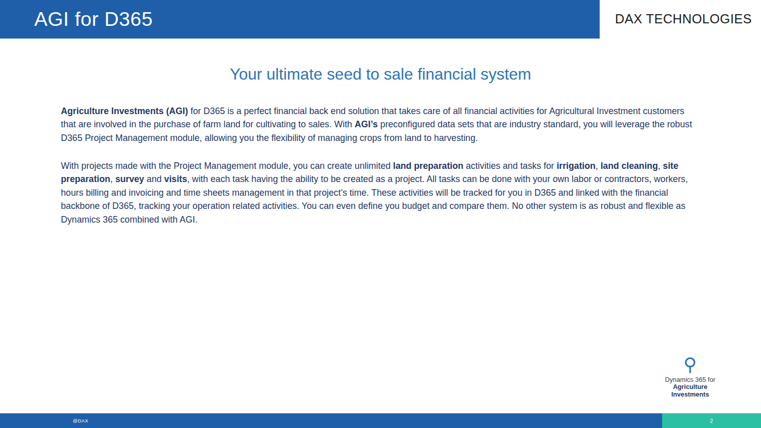AGI for D365
DAX TECHNOLOGIES
Your ultimate seed to sale financial system
Agriculture Investments (AGI) for D365 is a perfect financial back end solution that takes care of all financial activities for Agricultural Investment customers that are involved in the purchase of farm land for cultivating to sales. With AGI’s preconfigured data sets that are industry standard, you will leverage the robust D365 Project Management module, allowing you the flexibility of managing crops from land to harvesting.
With projects made with the Project Management module, you can create unlimited land preparation activities and tasks for irrigation, land cleaning, site preparation, survey and visits, with each task having the ability to be created as a project. All tasks can be done with your own labor or contractors, workers, hours billing and invoicing and time sheets management in that project’s time. These activities will be tracked for you in D365 and linked with the financial backbone of D365, tracking your operation related activities. You can even define you budget and compare them. No other system is as robust and flexible as Dynamics 365 combined with AGI.
⚲
Dynamics 365 for
Agriculture
Investments
@DAX
2